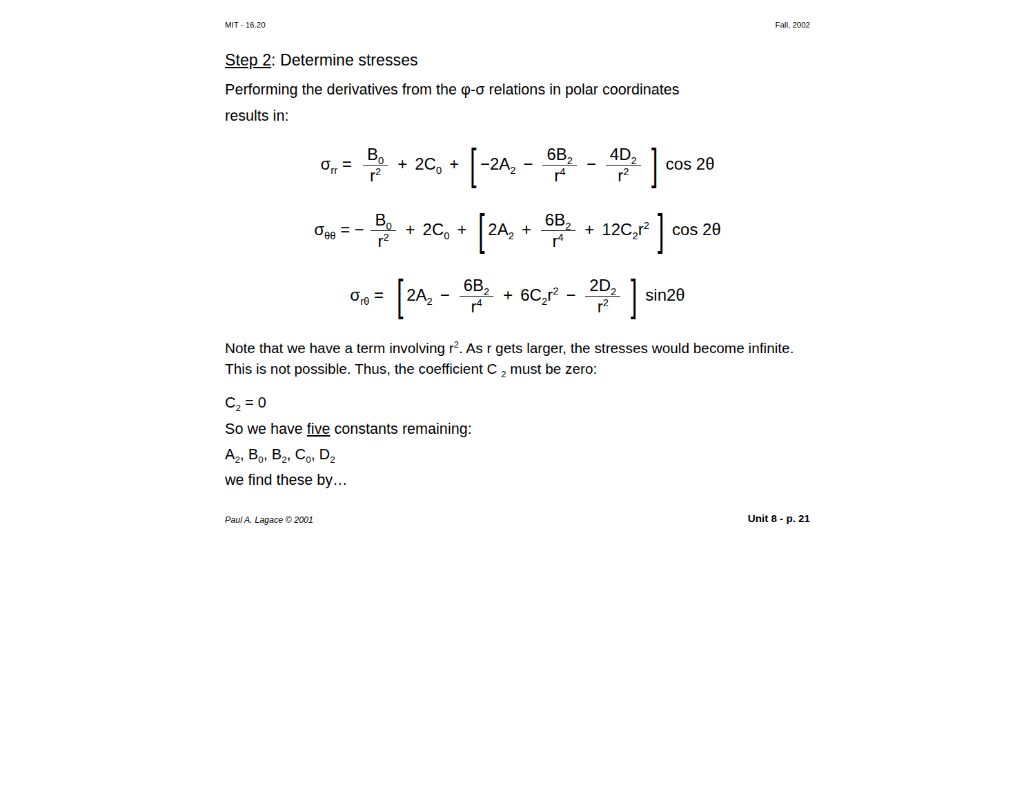MIT - 16.20 Fall, 2002
Step 2: Determine stresses
Performing the derivatives from the φ-σ relations in polar coordinates
results in:
σrr = B0 r2 + 2C0 + [−2A2 − 6B2 r4 − 4D2 r2 ] cos 2θ
σθθ = − B0 r2 + 2C0 + [2A2 + 6B2 r4 + 12C2r2 ] cos 2θ
σrθ = [2A2 − 6B2 r4 + 6C2r2 − 2D2 r2 ] sin2θ
Note that we have a term involving r2. As r gets larger, the stresses would become infinite. This is not possible. Thus, the coefficient C 2 must be zero:
C2 = 0
So we have five constants remaining:
A2, B0, B2, C0, D2
we find these by…
Paul A. Lagace © 2001 Unit 8 - p. 21